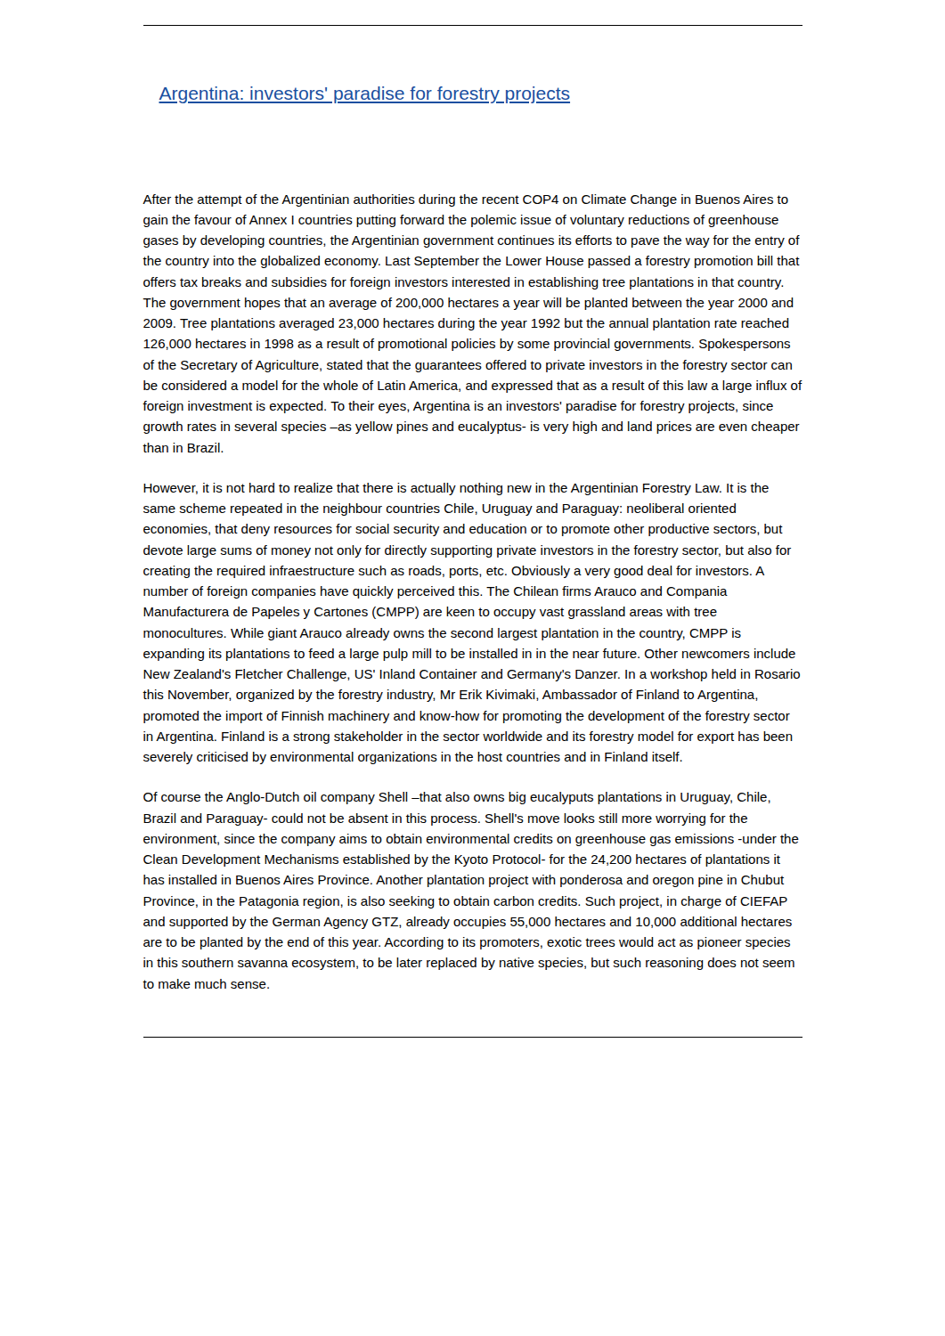Argentina: investors' paradise for forestry projects
After the attempt of the Argentinian authorities during the recent COP4 on Climate Change in Buenos Aires to gain the favour of Annex I countries putting forward the polemic issue of voluntary reductions of greenhouse gases by developing countries, the Argentinian government continues its efforts to pave the way for the entry of the country into the globalized economy. Last September the Lower House passed a forestry promotion bill that offers tax breaks and subsidies for foreign investors interested in establishing tree plantations in that country. The government hopes that an average of 200,000 hectares a year will be planted between the year 2000 and 2009. Tree plantations averaged 23,000 hectares during the year 1992 but the annual plantation rate reached 126,000 hectares in 1998 as a result of promotional policies by some provincial governments. Spokespersons of the Secretary of Agriculture, stated that the guarantees offered to private investors in the forestry sector can be considered a model for the whole of Latin America, and expressed that as a result of this law a large influx of foreign investment is expected. To their eyes, Argentina is an investors' paradise for forestry projects, since growth rates in several species –as yellow pines and eucalyptus- is very high and land prices are even cheaper than in Brazil.
However, it is not hard to realize that there is actually nothing new in the Argentinian Forestry Law. It is the same scheme repeated in the neighbour countries Chile, Uruguay and Paraguay: neoliberal oriented economies, that deny resources for social security and education or to promote other productive sectors, but devote large sums of money not only for directly supporting private investors in the forestry sector, but also for creating the required infraestructure such as roads, ports, etc. Obviously a very good deal for investors. A number of foreign companies have quickly perceived this. The Chilean firms Arauco and Compania Manufacturera de Papeles y Cartones (CMPP) are keen to occupy vast grassland areas with tree monocultures. While giant Arauco already owns the second largest plantation in the country, CMPP is expanding its plantations to feed a large pulp mill to be installed in in the near future. Other newcomers include New Zealand's Fletcher Challenge, US' Inland Container and Germany's Danzer. In a workshop held in Rosario this November, organized by the forestry industry, Mr Erik Kivimaki, Ambassador of Finland to Argentina, promoted the import of Finnish machinery and know-how for promoting the development of the forestry sector in Argentina. Finland is a strong stakeholder in the sector worldwide and its forestry model for export has been severely criticised by environmental organizations in the host countries and in Finland itself.
Of course the Anglo-Dutch oil company Shell –that also owns big eucalyputs plantations in Uruguay, Chile, Brazil and Paraguay- could not be absent in this process. Shell's move looks still more worrying for the environment, since the company aims to obtain environmental credits on greenhouse gas emissions -under the Clean Development Mechanisms established by the Kyoto Protocol- for the 24,200 hectares of plantations it has installed in Buenos Aires Province. Another plantation project with ponderosa and oregon pine in Chubut Province, in the Patagonia region, is also seeking to obtain carbon credits. Such project, in charge of CIEFAP and supported by the German Agency GTZ, already occupies 55,000 hectares and 10,000 additional hectares are to be planted by the end of this year. According to its promoters, exotic trees would act as pioneer species in this southern savanna ecosystem, to be later replaced by native species, but such reasoning does not seem to make much sense.